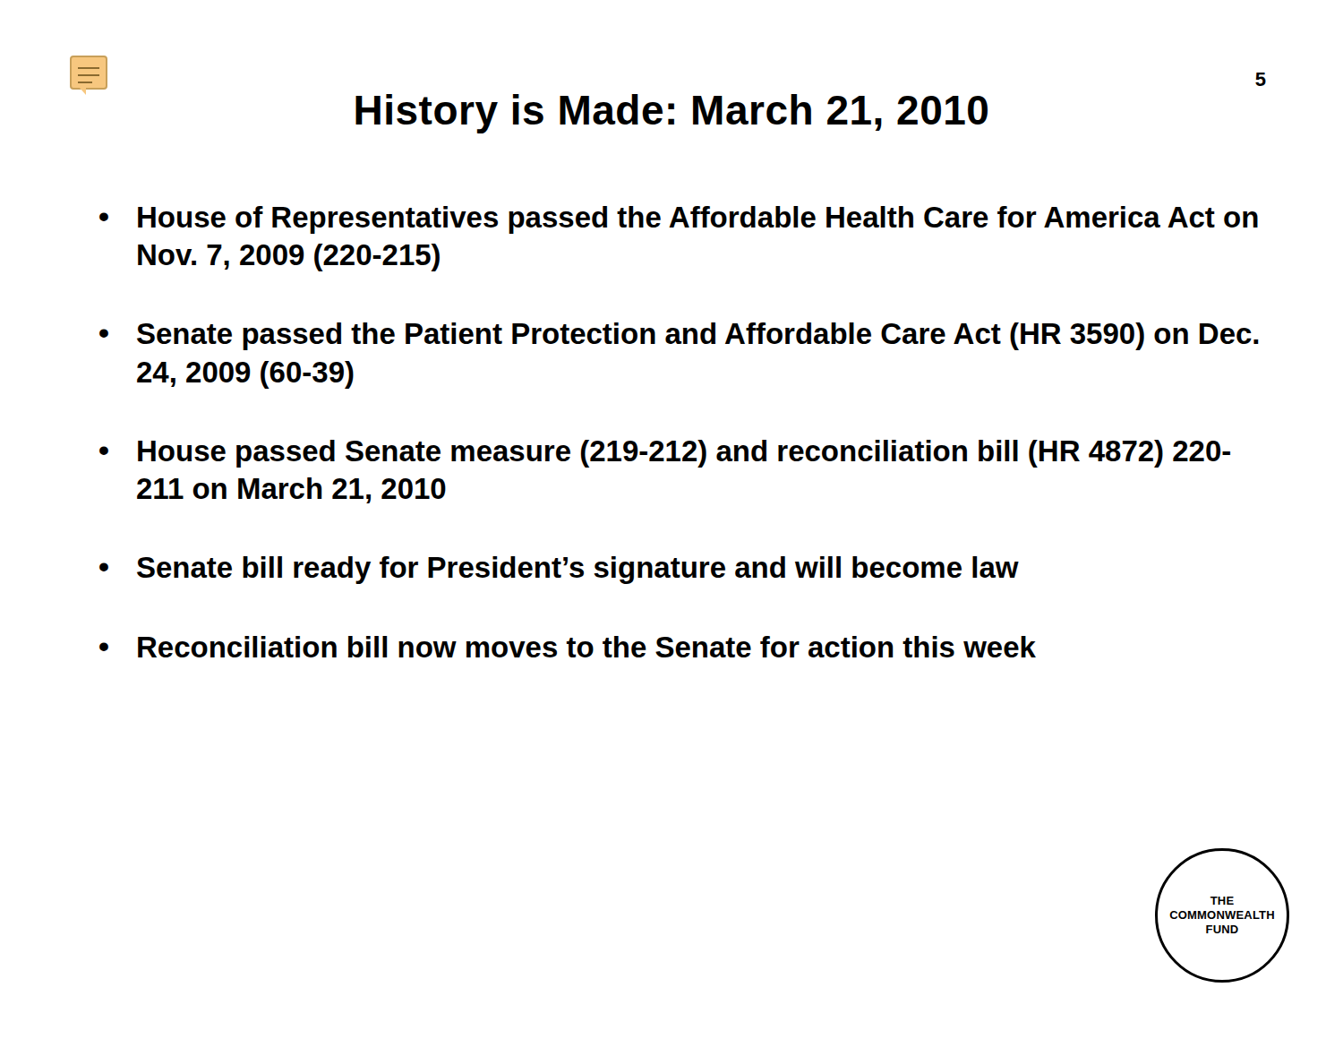5
History is Made: March 21, 2010
House of Representatives passed the Affordable Health Care for America Act on Nov. 7, 2009 (220-215)
Senate passed the Patient Protection and Affordable Care Act (HR 3590) on Dec. 24, 2009 (60-39)
House passed Senate measure (219-212) and reconciliation bill (HR 4872) 220-211 on March 21, 2010
Senate bill ready for President’s signature and will become law
Reconciliation bill now moves to the Senate for action this week
THE
COMMONWEALTH
FUND